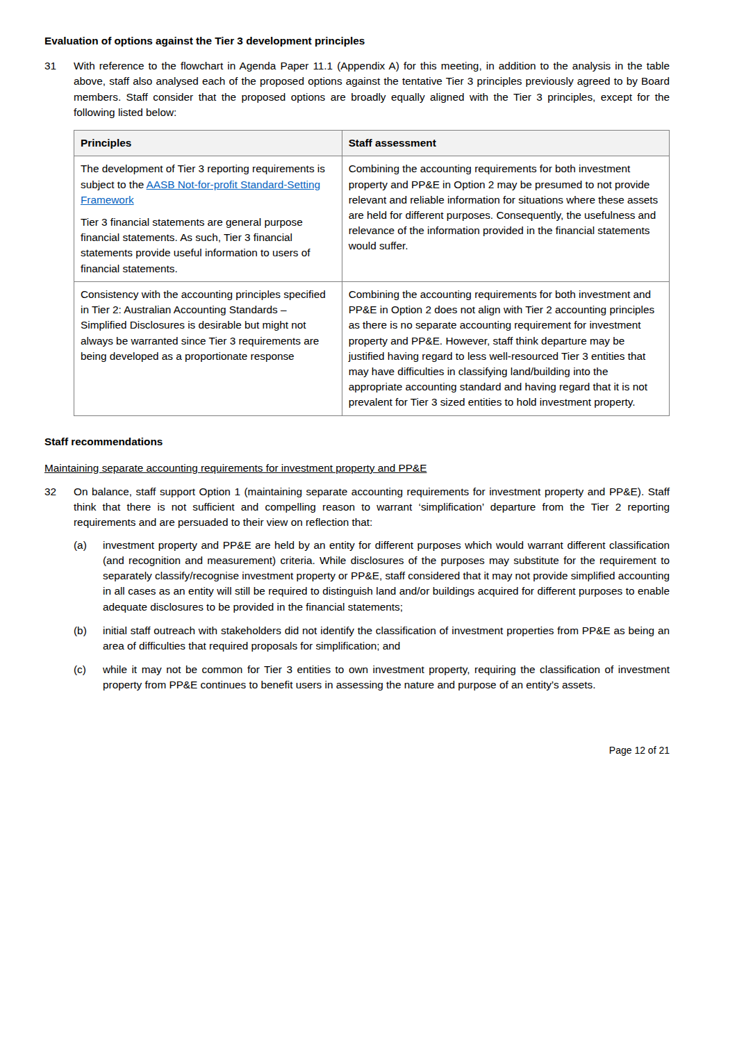Evaluation of options against the Tier 3 development principles
31
With reference to the flowchart in Agenda Paper 11.1 (Appendix A) for this meeting, in addition to the analysis in the table above, staff also analysed each of the proposed options against the tentative Tier 3 principles previously agreed to by Board members. Staff consider that the proposed options are broadly equally aligned with the Tier 3 principles, except for the following listed below:
| Principles | Staff assessment |
| --- | --- |
| The development of Tier 3 reporting requirements is subject to the AASB Not-for-profit Standard-Setting Framework Tier 3 financial statements are general purpose financial statements. As such, Tier 3 financial statements provide useful information to users of financial statements. | Combining the accounting requirements for both investment property and PP&E in Option 2 may be presumed to not provide relevant and reliable information for situations where these assets are held for different purposes. Consequently, the usefulness and relevance of the information provided in the financial statements would suffer. |
| Consistency with the accounting principles specified in Tier 2: Australian Accounting Standards – Simplified Disclosures is desirable but might not always be warranted since Tier 3 requirements are being developed as a proportionate response | Combining the accounting requirements for both investment and PP&E in Option 2 does not align with Tier 2 accounting principles as there is no separate accounting requirement for investment property and PP&E. However, staff think departure may be justified having regard to less well-resourced Tier 3 entities that may have difficulties in classifying land/building into the appropriate accounting standard and having regard that it is not prevalent for Tier 3 sized entities to hold investment property. |
Staff recommendations
Maintaining separate accounting requirements for investment property and PP&E
32
On balance, staff support Option 1 (maintaining separate accounting requirements for investment property and PP&E). Staff think that there is not sufficient and compelling reason to warrant ‘simplification’ departure from the Tier 2 reporting requirements and are persuaded to their view on reflection that:
(a) investment property and PP&E are held by an entity for different purposes which would warrant different classification (and recognition and measurement) criteria. While disclosures of the purposes may substitute for the requirement to separately classify/recognise investment property or PP&E, staff considered that it may not provide simplified accounting in all cases as an entity will still be required to distinguish land and/or buildings acquired for different purposes to enable adequate disclosures to be provided in the financial statements;
(b) initial staff outreach with stakeholders did not identify the classification of investment properties from PP&E as being an area of difficulties that required proposals for simplification; and
(c) while it may not be common for Tier 3 entities to own investment property, requiring the classification of investment property from PP&E continues to benefit users in assessing the nature and purpose of an entity’s assets.
Page 12 of 21